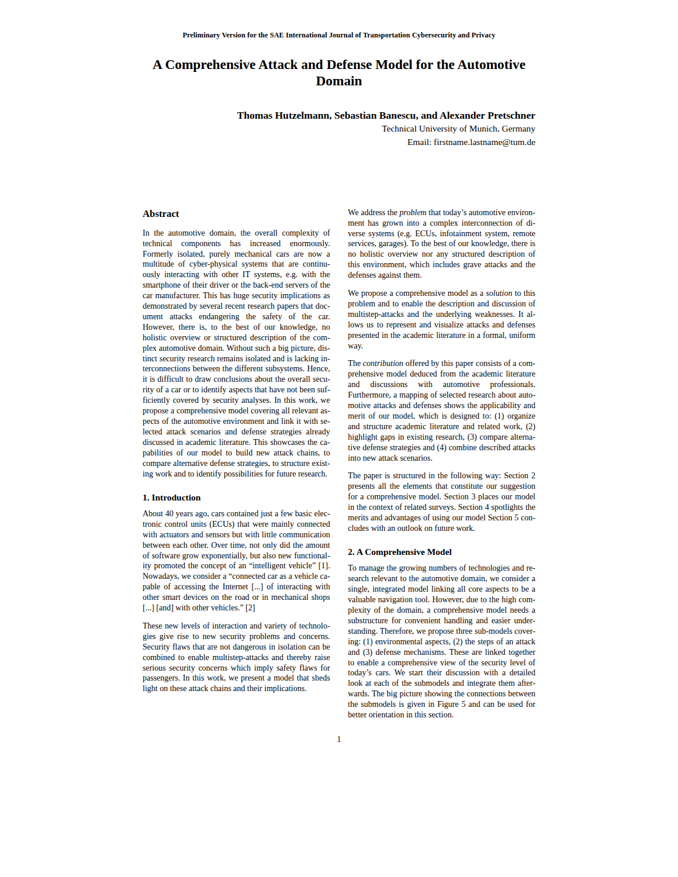Preliminary Version for the SAE International Journal of Transportation Cybersecurity and Privacy
A Comprehensive Attack and Defense Model for the Automotive Domain
Thomas Hutzelmann, Sebastian Banescu, and Alexander Pretschner
Technical University of Munich, Germany
Email: firstname.lastname@tum.de
Abstract
In the automotive domain, the overall complexity of technical components has increased enormously. Formerly isolated, purely mechanical cars are now a multitude of cyber-physical systems that are continuously interacting with other IT systems, e.g. with the smartphone of their driver or the back-end servers of the car manufacturer. This has huge security implications as demonstrated by several recent research papers that document attacks endangering the safety of the car. However, there is, to the best of our knowledge, no holistic overview or structured description of the complex automotive domain. Without such a big picture, distinct security research remains isolated and is lacking interconnections between the different subsystems. Hence, it is difficult to draw conclusions about the overall security of a car or to identify aspects that have not been sufficiently covered by security analyses. In this work, we propose a comprehensive model covering all relevant aspects of the automotive environment and link it with selected attack scenarios and defense strategies already discussed in academic literature. This showcases the capabilities of our model to build new attack chains, to compare alternative defense strategies, to structure existing work and to identify possibilities for future research.
1. Introduction
About 40 years ago, cars contained just a few basic electronic control units (ECUs) that were mainly connected with actuators and sensors but with little communication between each other. Over time, not only did the amount of software grow exponentially, but also new functionality promoted the concept of an “intelligent vehicle” [1]. Nowadays, we consider a “connected car as a vehicle capable of accessing the Internet [...] of interacting with other smart devices on the road or in mechanical shops [...] [and] with other vehicles.” [2]
These new levels of interaction and variety of technologies give rise to new security problems and concerns. Security flaws that are not dangerous in isolation can be combined to enable multistep-attacks and thereby raise serious security concerns which imply safety flaws for passengers. In this work, we present a model that sheds light on these attack chains and their implications.
We address the problem that today’s automotive environment has grown into a complex interconnection of diverse systems (e.g. ECUs, infotainment system, remote services, garages). To the best of our knowledge, there is no holistic overview nor any structured description of this environment, which includes grave attacks and the defenses against them.
We propose a comprehensive model as a solution to this problem and to enable the description and discussion of multistep-attacks and the underlying weaknesses. It allows us to represent and visualize attacks and defenses presented in the academic literature in a formal, uniform way.
The contribution offered by this paper consists of a comprehensive model deduced from the academic literature and discussions with automotive professionals. Furthermore, a mapping of selected research about automotive attacks and defenses shows the applicability and merit of our model, which is designed to: (1) organize and structure academic literature and related work, (2) highlight gaps in existing research, (3) compare alternative defense strategies and (4) combine described attacks into new attack scenarios.
The paper is structured in the following way: Section 2 presents all the elements that constitute our suggestion for a comprehensive model. Section 3 places our model in the context of related surveys. Section 4 spotlights the merits and advantages of using our model Section 5 concludes with an outlook on future work.
2. A Comprehensive Model
To manage the growing numbers of technologies and research relevant to the automotive domain, we consider a single, integrated model linking all core aspects to be a valuable navigation tool. However, due to the high complexity of the domain, a comprehensive model needs a substructure for convenient handling and easier understanding. Therefore, we propose three sub-models covering: (1) environmental aspects, (2) the steps of an attack and (3) defense mechanisms. These are linked together to enable a comprehensive view of the security level of today’s cars. We start their discussion with a detailed look at each of the submodels and integrate them afterwards. The big picture showing the connections between the submodels is given in Figure 5 and can be used for better orientation in this section.
1